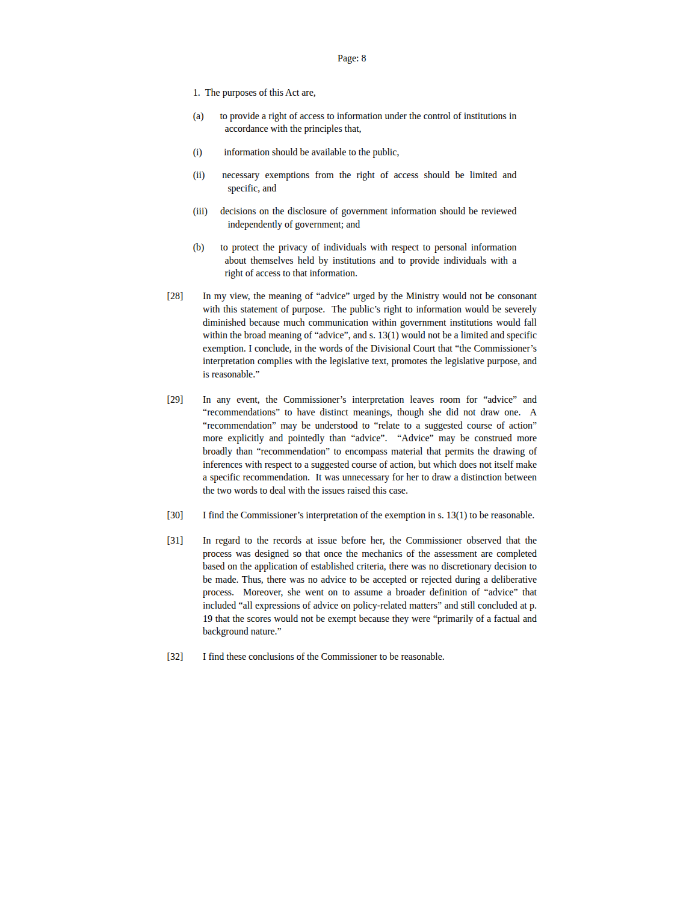Page: 8
1. The purposes of this Act are,
(a) to provide a right of access to information under the control of institutions in accordance with the principles that,
(i) information should be available to the public,
(ii) necessary exemptions from the right of access should be limited and specific, and
(iii) decisions on the disclosure of government information should be reviewed independently of government; and
(b) to protect the privacy of individuals with respect to personal information about themselves held by institutions and to provide individuals with a right of access to that information.
[28] In my view, the meaning of “advice” urged by the Ministry would not be consonant with this statement of purpose. The public’s right to information would be severely diminished because much communication within government institutions would fall within the broad meaning of “advice”, and s. 13(1) would not be a limited and specific exemption. I conclude, in the words of the Divisional Court that “the Commissioner’s interpretation complies with the legislative text, promotes the legislative purpose, and is reasonable.”
[29] In any event, the Commissioner’s interpretation leaves room for “advice” and “recommendations” to have distinct meanings, though she did not draw one. A “recommendation” may be understood to “relate to a suggested course of action” more explicitly and pointedly than “advice”. “Advice” may be construed more broadly than “recommendation” to encompass material that permits the drawing of inferences with respect to a suggested course of action, but which does not itself make a specific recommendation. It was unnecessary for her to draw a distinction between the two words to deal with the issues raised this case.
[30] I find the Commissioner’s interpretation of the exemption in s. 13(1) to be reasonable.
[31] In regard to the records at issue before her, the Commissioner observed that the process was designed so that once the mechanics of the assessment are completed based on the application of established criteria, there was no discretionary decision to be made. Thus, there was no advice to be accepted or rejected during a deliberative process. Moreover, she went on to assume a broader definition of “advice” that included “all expressions of advice on policy-related matters” and still concluded at p. 19 that the scores would not be exempt because they were “primarily of a factual and background nature.”
[32] I find these conclusions of the Commissioner to be reasonable.